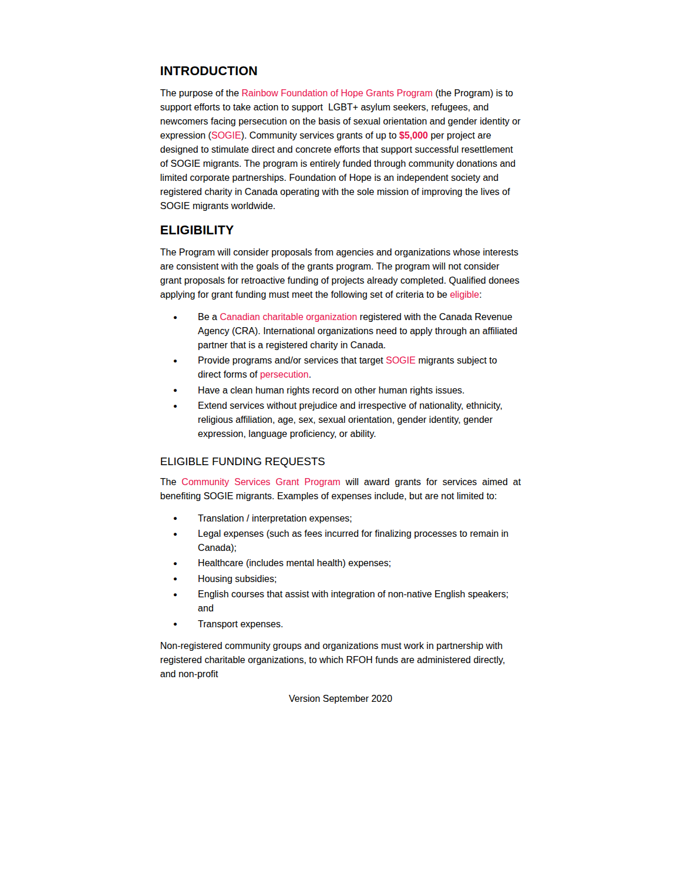INTRODUCTION
The purpose of the Rainbow Foundation of Hope Grants Program (the Program) is to support efforts to take action to support LGBT+ asylum seekers, refugees, and newcomers facing persecution on the basis of sexual orientation and gender identity or expression (SOGIE). Community services grants of up to $5,000 per project are designed to stimulate direct and concrete efforts that support successful resettlement of SOGIE migrants. The program is entirely funded through community donations and limited corporate partnerships. Foundation of Hope is an independent society and registered charity in Canada operating with the sole mission of improving the lives of SOGIE migrants worldwide.
ELIGIBILITY
The Program will consider proposals from agencies and organizations whose interests are consistent with the goals of the grants program. The program will not consider grant proposals for retroactive funding of projects already completed. Qualified donees applying for grant funding must meet the following set of criteria to be eligible:
Be a Canadian charitable organization registered with the Canada Revenue Agency (CRA). International organizations need to apply through an affiliated partner that is a registered charity in Canada.
Provide programs and/or services that target SOGIE migrants subject to direct forms of persecution.
Have a clean human rights record on other human rights issues.
Extend services without prejudice and irrespective of nationality, ethnicity, religious affiliation, age, sex, sexual orientation, gender identity, gender expression, language proficiency, or ability.
ELIGIBLE FUNDING REQUESTS
The Community Services Grant Program will award grants for services aimed at benefiting SOGIE migrants. Examples of expenses include, but are not limited to:
Translation / interpretation expenses;
Legal expenses (such as fees incurred for finalizing processes to remain in Canada);
Healthcare (includes mental health) expenses;
Housing subsidies;
English courses that assist with integration of non-native English speakers; and
Transport expenses.
Non-registered community groups and organizations must work in partnership with registered charitable organizations, to which RFOH funds are administered directly, and non-profit
Version September 2020